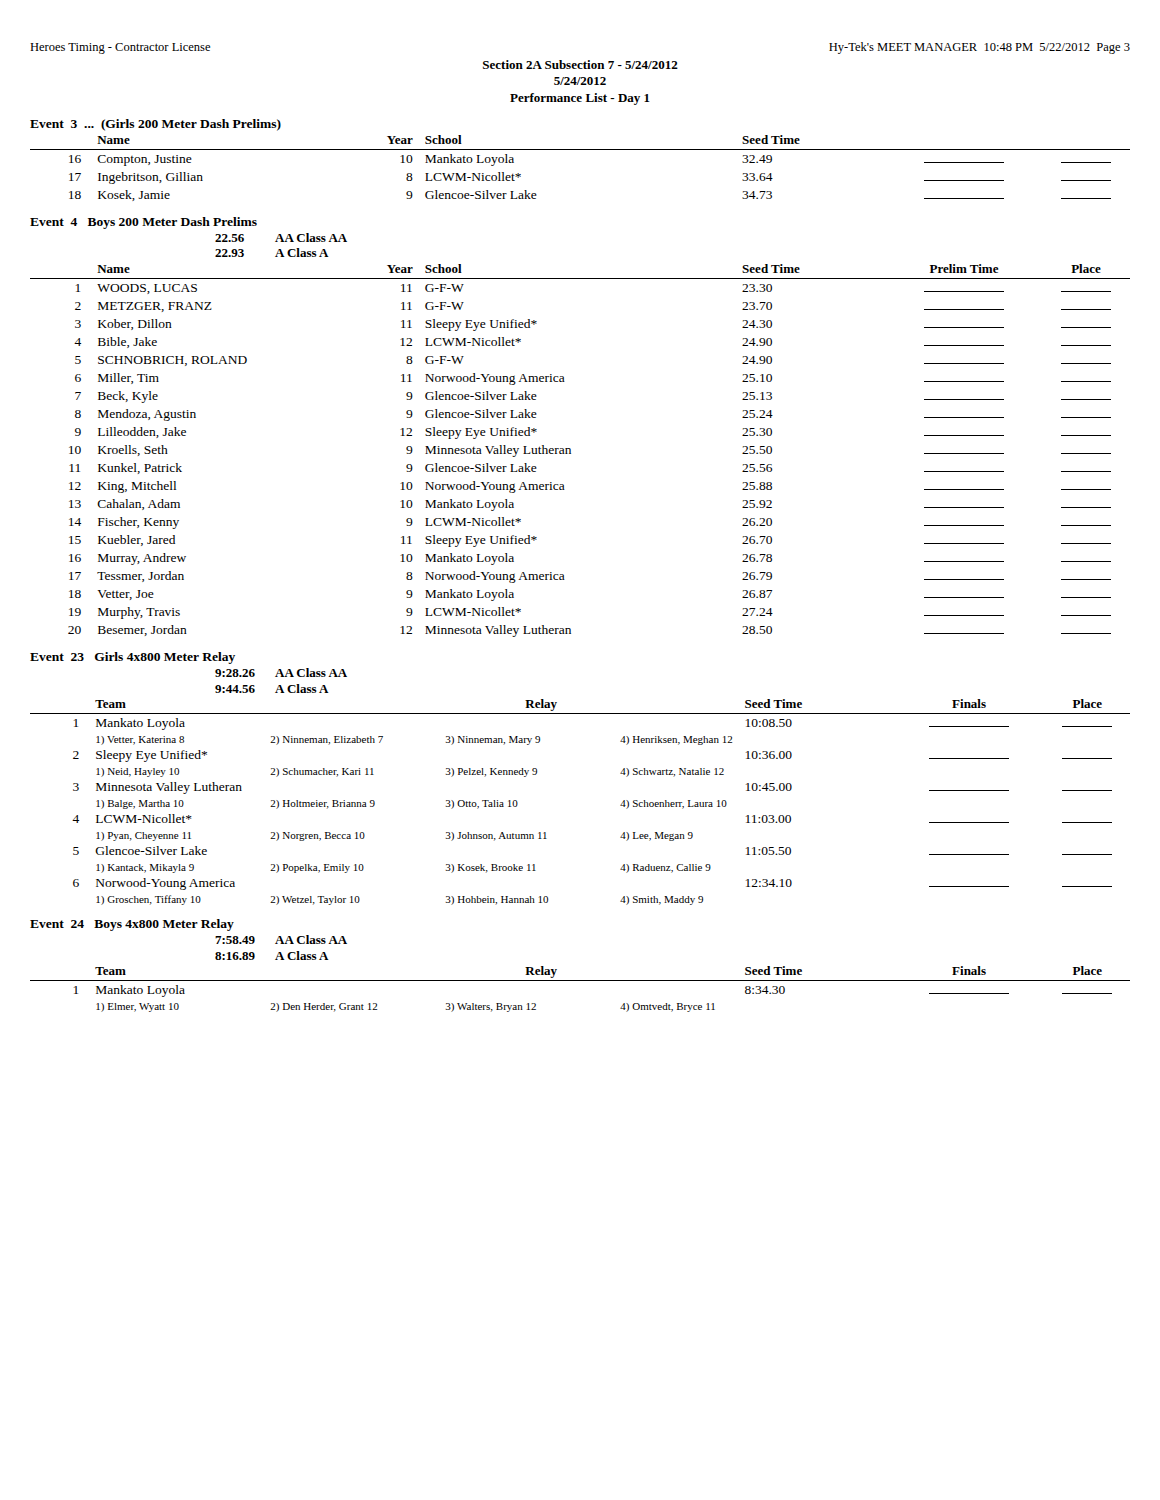Heroes Timing - Contractor License
Hy-Tek's MEET MANAGER 10:48 PM 5/22/2012 Page 3
Section 2A Subsection 7 - 5/24/2012
5/24/2012
Performance List - Day 1
Event 3 ... (Girls 200 Meter Dash Prelims)
| | Name | Year | School | Seed Time | | |
| --- | --- | --- | --- | --- | --- | --- |
| 16 | Compton, Justine | 10 | Mankato Loyola | 32.49 | | |
| 17 | Ingebritson, Gillian | 8 | LCWM-Nicollet* | 33.64 | | |
| 18 | Kosek, Jamie | 9 | Glencoe-Silver Lake | 34.73 | | |
Event 4 Boys 200 Meter Dash Prelims
22.56 AA Class AA
22.93 A Class A
| | Name | Year | School | Seed Time | Prelim Time | Place |
| --- | --- | --- | --- | --- | --- | --- |
| 1 | WOODS, LUCAS | 11 | G-F-W | 23.30 | | |
| 2 | METZGER, FRANZ | 11 | G-F-W | 23.70 | | |
| 3 | Kober, Dillon | 11 | Sleepy Eye Unified* | 24.30 | | |
| 4 | Bible, Jake | 12 | LCWM-Nicollet* | 24.90 | | |
| 5 | SCHNOBRICH, ROLAND | 8 | G-F-W | 24.90 | | |
| 6 | Miller, Tim | 11 | Norwood-Young America | 25.10 | | |
| 7 | Beck, Kyle | 9 | Glencoe-Silver Lake | 25.13 | | |
| 8 | Mendoza, Agustin | 9 | Glencoe-Silver Lake | 25.24 | | |
| 9 | Lilleodden, Jake | 12 | Sleepy Eye Unified* | 25.30 | | |
| 10 | Kroells, Seth | 9 | Minnesota Valley Lutheran | 25.50 | | |
| 11 | Kunkel, Patrick | 9 | Glencoe-Silver Lake | 25.56 | | |
| 12 | King, Mitchell | 10 | Norwood-Young America | 25.88 | | |
| 13 | Cahalan, Adam | 10 | Mankato Loyola | 25.92 | | |
| 14 | Fischer, Kenny | 9 | LCWM-Nicollet* | 26.20 | | |
| 15 | Kuebler, Jared | 11 | Sleepy Eye Unified* | 26.70 | | |
| 16 | Murray, Andrew | 10 | Mankato Loyola | 26.78 | | |
| 17 | Tessmer, Jordan | 8 | Norwood-Young America | 26.79 | | |
| 18 | Vetter, Joe | 9 | Mankato Loyola | 26.87 | | |
| 19 | Murphy, Travis | 9 | LCWM-Nicollet* | 27.24 | | |
| 20 | Besemer, Jordan | 12 | Minnesota Valley Lutheran | 28.50 | | |
Event 23 Girls 4x800 Meter Relay
9:28.26 AA Class AA
9:44.56 A Class A
| | Team | Relay | Seed Time | Finals | Place |
| --- | --- | --- | --- | --- | --- |
| 1 | Mankato Loyola | 10:08.50 | | |
| | 1) Vetter, Katerina 8 2) Ninneman, Elizabeth 7 3) Ninneman, Mary 9 4) Henriksen, Meghan 12 | | |
| 2 | Sleepy Eye Unified* | 10:36.00 | | |
| | 1) Neid, Hayley 10 2) Schumacher, Kari 11 3) Pelzel, Kennedy 9 4) Schwartz, Natalie 12 | | |
| 3 | Minnesota Valley Lutheran | 10:45.00 | | |
| | 1) Balge, Martha 10 2) Holtmeier, Brianna 9 3) Otto, Talia 10 4) Schoenherr, Laura 10 | | |
| 4 | LCWM-Nicollet* | 11:03.00 | | |
| | 1) Pyan, Cheyenne 11 2) Norgren, Becca 10 3) Johnson, Autumn 11 4) Lee, Megan 9 | | |
| 5 | Glencoe-Silver Lake | 11:05.50 | | |
| | 1) Kantack, Mikayla 9 2) Popelka, Emily 10 3) Kosek, Brooke 11 4) Raduenz, Callie 9 | | |
| 6 | Norwood-Young America | 12:34.10 | | |
| | 1) Groschen, Tiffany 10 2) Wetzel, Taylor 10 3) Hohbein, Hannah 10 4) Smith, Maddy 9 | | |
Event 24 Boys 4x800 Meter Relay
7:58.49 AA Class AA
8:16.89 A Class A
| | Team | Relay | Seed Time | Finals | Place |
| --- | --- | --- | --- | --- | --- |
| 1 | Mankato Loyola | 8:34.30 | | |
| | 1) Elmer, Wyatt 10 2) Den Herder, Grant 12 3) Walters, Bryan 12 4) Omtvedt, Bryce 11 | | |